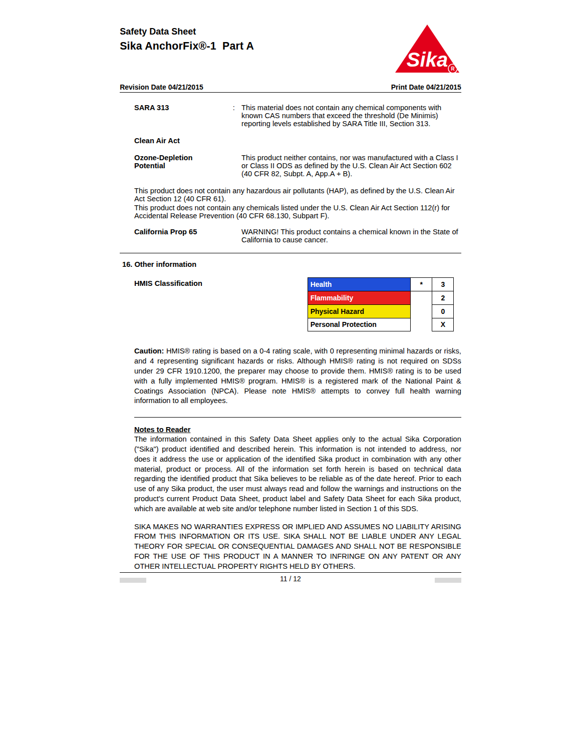Safety Data Sheet
Sika AnchorFix®-1 Part A
Sika R
Revision Date 04/21/2015 Print Date 04/21/2015
SARA 313
:
This material does not contain any chemical components with known CAS numbers that exceed the threshold (De Minimis) reporting levels established by SARA Title III, Section 313.
Clean Air Act
Ozone-Depletion
Potential
This product neither contains, nor was manufactured with a Class I or Class II ODS as defined by the U.S. Clean Air Act Section 602 (40 CFR 82, Subpt. A, App.A + B).
This product does not contain any hazardous air pollutants (HAP), as defined by the U.S. Clean Air Act Section 12 (40 CFR 61).
This product does not contain any chemicals listed under the U.S. Clean Air Act Section 112(r) for Accidental Release Prevention (40 CFR 68.130, Subpart F).
California Prop 65
WARNING! This product contains a chemical known in the State of California to cause cancer.
16. Other information
HMIS Classification
| Health | * | 3 |
| Flammability | | 2 |
| Physical Hazard | | 0 |
| Personal Protection | | X |
Caution: HMIS® rating is based on a 0-4 rating scale, with 0 representing minimal hazards or risks, and 4 representing significant hazards or risks. Although HMIS® rating is not required on SDSs under 29 CFR 1910.1200, the preparer may choose to provide them. HMIS® rating is to be used with a fully implemented HMIS® program. HMIS® is a registered mark of the National Paint & Coatings Association (NPCA). Please note HMIS® attempts to convey full health warning information to all employees.
Notes to Reader
The information contained in this Safety Data Sheet applies only to the actual Sika Corporation ("Sika") product identified and described herein. This information is not intended to address, nor does it address the use or application of the identified Sika product in combination with any other material, product or process. All of the information set forth herein is based on technical data regarding the identified product that Sika believes to be reliable as of the date hereof. Prior to each use of any Sika product, the user must always read and follow the warnings and instructions on the product's current Product Data Sheet, product label and Safety Data Sheet for each Sika product, which are available at web site and/or telephone number listed in Section 1 of this SDS.
SIKA MAKES NO WARRANTIES EXPRESS OR IMPLIED AND ASSUMES NO LIABILITY ARISING FROM THIS INFORMATION OR ITS USE. SIKA SHALL NOT BE LIABLE UNDER ANY LEGAL THEORY FOR SPECIAL OR CONSEQUENTIAL DAMAGES AND SHALL NOT BE RESPONSIBLE FOR THE USE OF THIS PRODUCT IN A MANNER TO INFRINGE ON ANY PATENT OR ANY OTHER INTELLECTUAL PROPERTY RIGHTS HELD BY OTHERS.
11 / 12